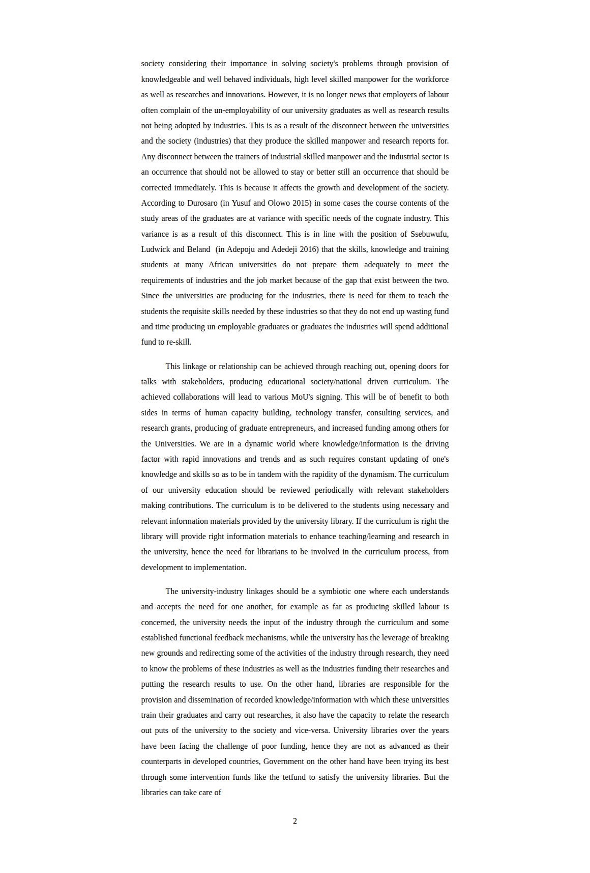society considering their importance in solving society's problems through provision of knowledgeable and well behaved individuals, high level skilled manpower for the workforce as well as researches and innovations. However, it is no longer news that employers of labour often complain of the un-employability of our university graduates as well as research results not being adopted by industries. This is as a result of the disconnect between the universities and the society (industries) that they produce the skilled manpower and research reports for. Any disconnect between the trainers of industrial skilled manpower and the industrial sector is an occurrence that should not be allowed to stay or better still an occurrence that should be corrected immediately. This is because it affects the growth and development of the society. According to Durosaro (in Yusuf and Olowo 2015) in some cases the course contents of the study areas of the graduates are at variance with specific needs of the cognate industry. This variance is as a result of this disconnect. This is in line with the position of Ssebuwufu, Ludwick and Beland (in Adepoju and Adedeji 2016) that the skills, knowledge and training students at many African universities do not prepare them adequately to meet the requirements of industries and the job market because of the gap that exist between the two. Since the universities are producing for the industries, there is need for them to teach the students the requisite skills needed by these industries so that they do not end up wasting fund and time producing un employable graduates or graduates the industries will spend additional fund to re-skill.
This linkage or relationship can be achieved through reaching out, opening doors for talks with stakeholders, producing educational society/national driven curriculum. The achieved collaborations will lead to various MoU's signing. This will be of benefit to both sides in terms of human capacity building, technology transfer, consulting services, and research grants, producing of graduate entrepreneurs, and increased funding among others for the Universities. We are in a dynamic world where knowledge/information is the driving factor with rapid innovations and trends and as such requires constant updating of one's knowledge and skills so as to be in tandem with the rapidity of the dynamism. The curriculum of our university education should be reviewed periodically with relevant stakeholders making contributions. The curriculum is to be delivered to the students using necessary and relevant information materials provided by the university library. If the curriculum is right the library will provide right information materials to enhance teaching/learning and research in the university, hence the need for librarians to be involved in the curriculum process, from development to implementation.
The university-industry linkages should be a symbiotic one where each understands and accepts the need for one another, for example as far as producing skilled labour is concerned, the university needs the input of the industry through the curriculum and some established functional feedback mechanisms, while the university has the leverage of breaking new grounds and redirecting some of the activities of the industry through research, they need to know the problems of these industries as well as the industries funding their researches and putting the research results to use. On the other hand, libraries are responsible for the provision and dissemination of recorded knowledge/information with which these universities train their graduates and carry out researches, it also have the capacity to relate the research out puts of the university to the society and vice-versa. University libraries over the years have been facing the challenge of poor funding, hence they are not as advanced as their counterparts in developed countries, Government on the other hand have been trying its best through some intervention funds like the tetfund to satisfy the university libraries. But the libraries can take care of
2